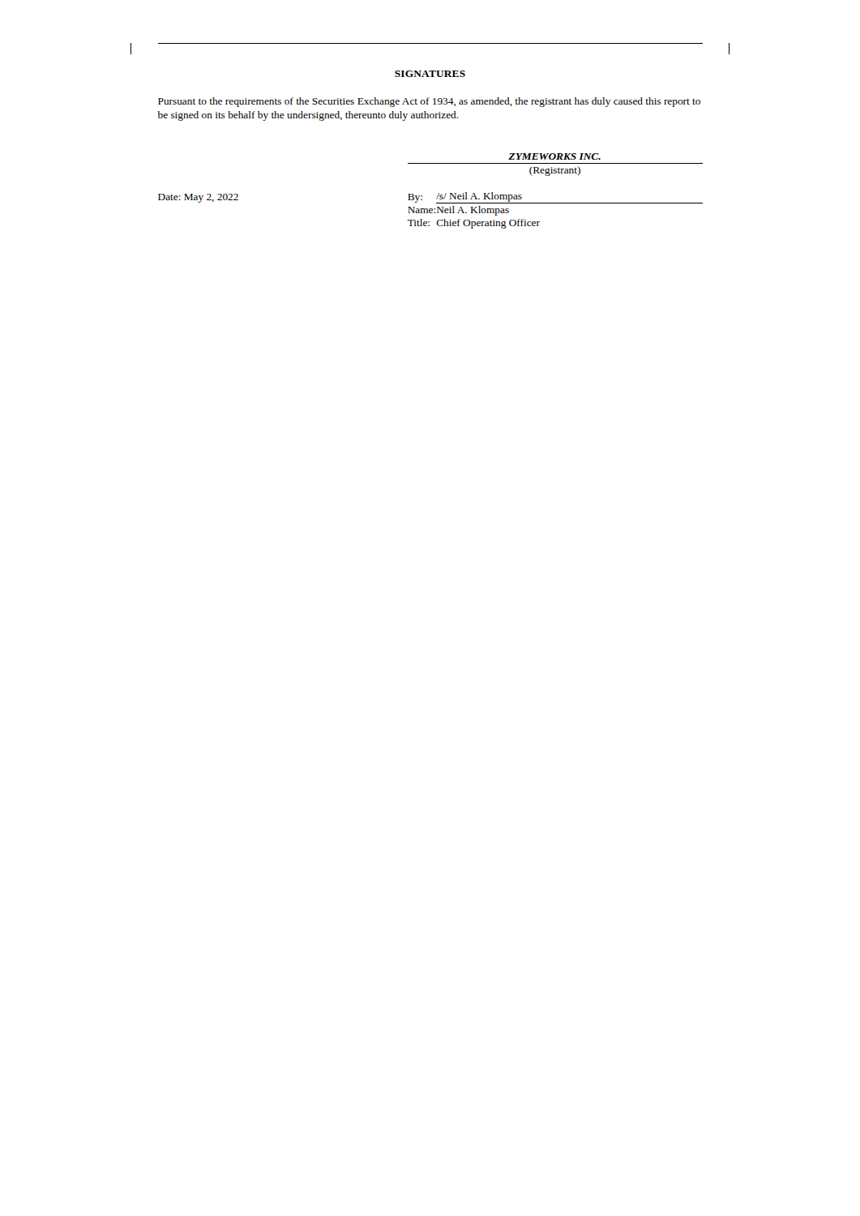SIGNATURES
Pursuant to the requirements of the Securities Exchange Act of 1934, as amended, the registrant has duly caused this report to be signed on its behalf by the undersigned, thereunto duly authorized.
| | ZYMEWORKS INC. |
| | (Registrant) |
| Date: May 2, 2022 | By: | /s/ Neil A. Klompas |
| | Name: | Neil A. Klompas |
| | Title: | Chief Operating Officer |